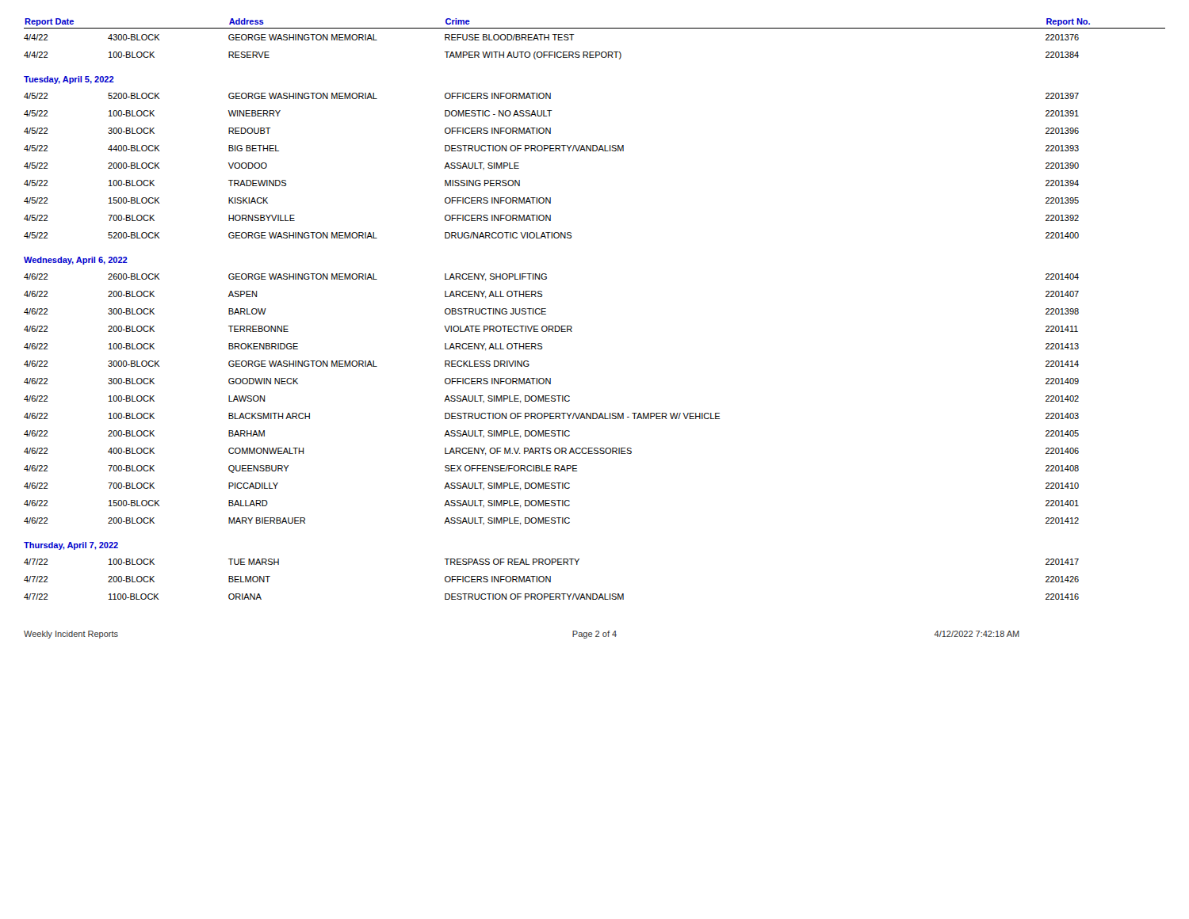| Report Date | | Address | Crime | Report No. |
| --- | --- | --- | --- | --- |
| 4/4/22 | 4300-BLOCK | GEORGE WASHINGTON MEMORIAL | REFUSE BLOOD/BREATH TEST | 2201376 |
| 4/4/22 | 100-BLOCK | RESERVE | TAMPER WITH AUTO (OFFICERS REPORT) | 2201384 |
| Tuesday, April 5, 2022 |
| 4/5/22 | 5200-BLOCK | GEORGE WASHINGTON MEMORIAL | OFFICERS INFORMATION | 2201397 |
| 4/5/22 | 100-BLOCK | WINEBERRY | DOMESTIC - NO ASSAULT | 2201391 |
| 4/5/22 | 300-BLOCK | REDOUBT | OFFICERS INFORMATION | 2201396 |
| 4/5/22 | 4400-BLOCK | BIG BETHEL | DESTRUCTION OF PROPERTY/VANDALISM | 2201393 |
| 4/5/22 | 2000-BLOCK | VOODOO | ASSAULT, SIMPLE | 2201390 |
| 4/5/22 | 100-BLOCK | TRADEWINDS | MISSING PERSON | 2201394 |
| 4/5/22 | 1500-BLOCK | KISKIACK | OFFICERS INFORMATION | 2201395 |
| 4/5/22 | 700-BLOCK | HORNSBYVILLE | OFFICERS INFORMATION | 2201392 |
| 4/5/22 | 5200-BLOCK | GEORGE WASHINGTON MEMORIAL | DRUG/NARCOTIC VIOLATIONS | 2201400 |
| Wednesday, April 6, 2022 |
| 4/6/22 | 2600-BLOCK | GEORGE WASHINGTON MEMORIAL | LARCENY, SHOPLIFTING | 2201404 |
| 4/6/22 | 200-BLOCK | ASPEN | LARCENY, ALL OTHERS | 2201407 |
| 4/6/22 | 300-BLOCK | BARLOW | OBSTRUCTING JUSTICE | 2201398 |
| 4/6/22 | 200-BLOCK | TERREBONNE | VIOLATE PROTECTIVE ORDER | 2201411 |
| 4/6/22 | 100-BLOCK | BROKENBRIDGE | LARCENY, ALL OTHERS | 2201413 |
| 4/6/22 | 3000-BLOCK | GEORGE WASHINGTON MEMORIAL | RECKLESS DRIVING | 2201414 |
| 4/6/22 | 300-BLOCK | GOODWIN NECK | OFFICERS INFORMATION | 2201409 |
| 4/6/22 | 100-BLOCK | LAWSON | ASSAULT, SIMPLE, DOMESTIC | 2201402 |
| 4/6/22 | 100-BLOCK | BLACKSMITH ARCH | DESTRUCTION OF PROPERTY/VANDALISM - TAMPER W/ VEHICLE | 2201403 |
| 4/6/22 | 200-BLOCK | BARHAM | ASSAULT, SIMPLE, DOMESTIC | 2201405 |
| 4/6/22 | 400-BLOCK | COMMONWEALTH | LARCENY, OF M.V. PARTS OR ACCESSORIES | 2201406 |
| 4/6/22 | 700-BLOCK | QUEENSBURY | SEX OFFENSE/FORCIBLE RAPE | 2201408 |
| 4/6/22 | 700-BLOCK | PICCADILLY | ASSAULT, SIMPLE, DOMESTIC | 2201410 |
| 4/6/22 | 1500-BLOCK | BALLARD | ASSAULT, SIMPLE, DOMESTIC | 2201401 |
| 4/6/22 | 200-BLOCK | MARY BIERBAUER | ASSAULT, SIMPLE, DOMESTIC | 2201412 |
| Thursday, April 7, 2022 |
| 4/7/22 | 100-BLOCK | TUE MARSH | TRESPASS OF REAL PROPERTY | 2201417 |
| 4/7/22 | 200-BLOCK | BELMONT | OFFICERS INFORMATION | 2201426 |
| 4/7/22 | 1100-BLOCK | ORIANA | DESTRUCTION OF PROPERTY/VANDALISM | 2201416 |
Weekly Incident Reports
Page 2 of 4
4/12/2022 7:42:18 AM